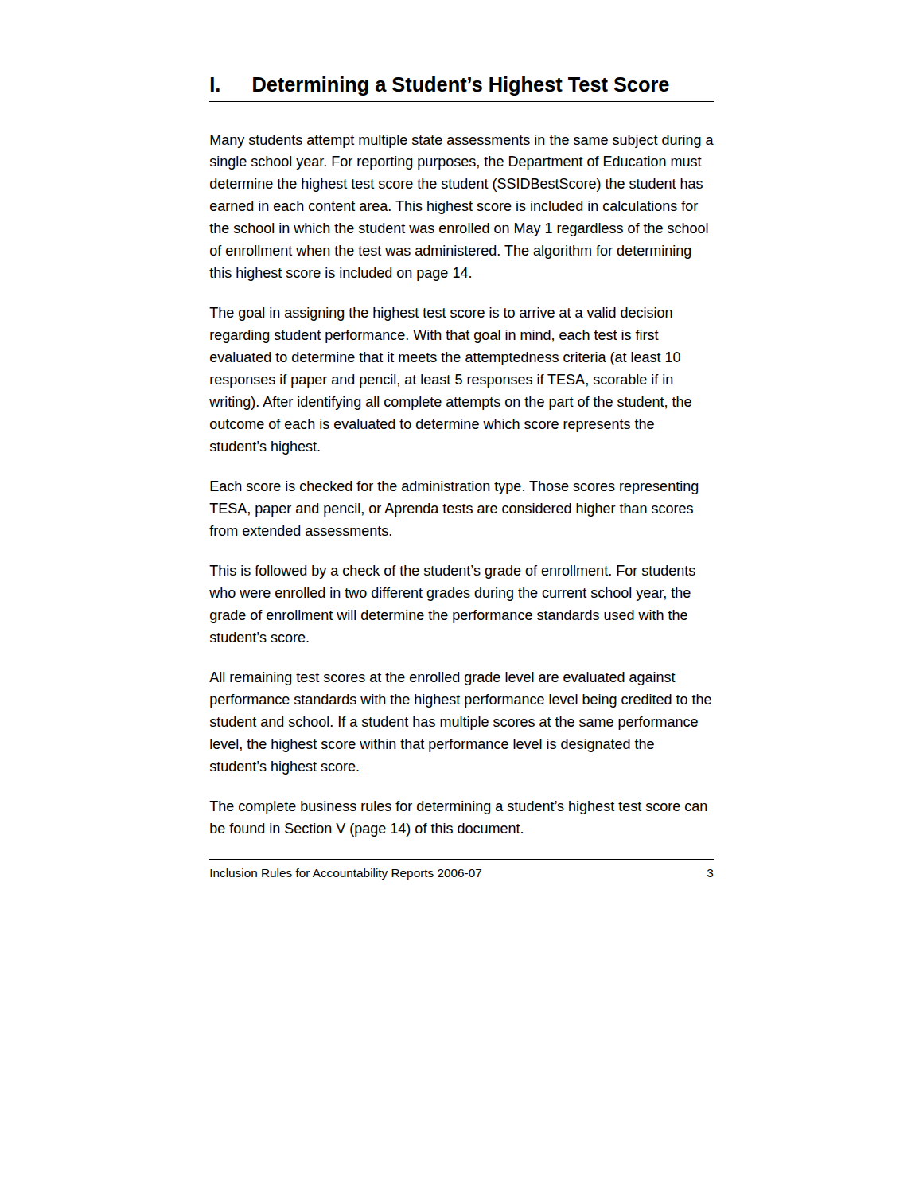I. Determining a Student’s Highest Test Score
Many students attempt multiple state assessments in the same subject during a single school year. For reporting purposes, the Department of Education must determine the highest test score the student (SSIDBestScore) the student has earned in each content area. This highest score is included in calculations for the school in which the student was enrolled on May 1 regardless of the school of enrollment when the test was administered. The algorithm for determining this highest score is included on page 14.
The goal in assigning the highest test score is to arrive at a valid decision regarding student performance. With that goal in mind, each test is first evaluated to determine that it meets the attemptedness criteria (at least 10 responses if paper and pencil, at least 5 responses if TESA, scorable if in writing). After identifying all complete attempts on the part of the student, the outcome of each is evaluated to determine which score represents the student’s highest.
Each score is checked for the administration type. Those scores representing TESA, paper and pencil, or Aprenda tests are considered higher than scores from extended assessments.
This is followed by a check of the student’s grade of enrollment. For students who were enrolled in two different grades during the current school year, the grade of enrollment will determine the performance standards used with the student’s score.
All remaining test scores at the enrolled grade level are evaluated against performance standards with the highest performance level being credited to the student and school. If a student has multiple scores at the same performance level, the highest score within that performance level is designated the student’s highest score.
The complete business rules for determining a student’s highest test score can be found in Section V (page 14) of this document.
Inclusion Rules for Accountability Reports 2006-07 3